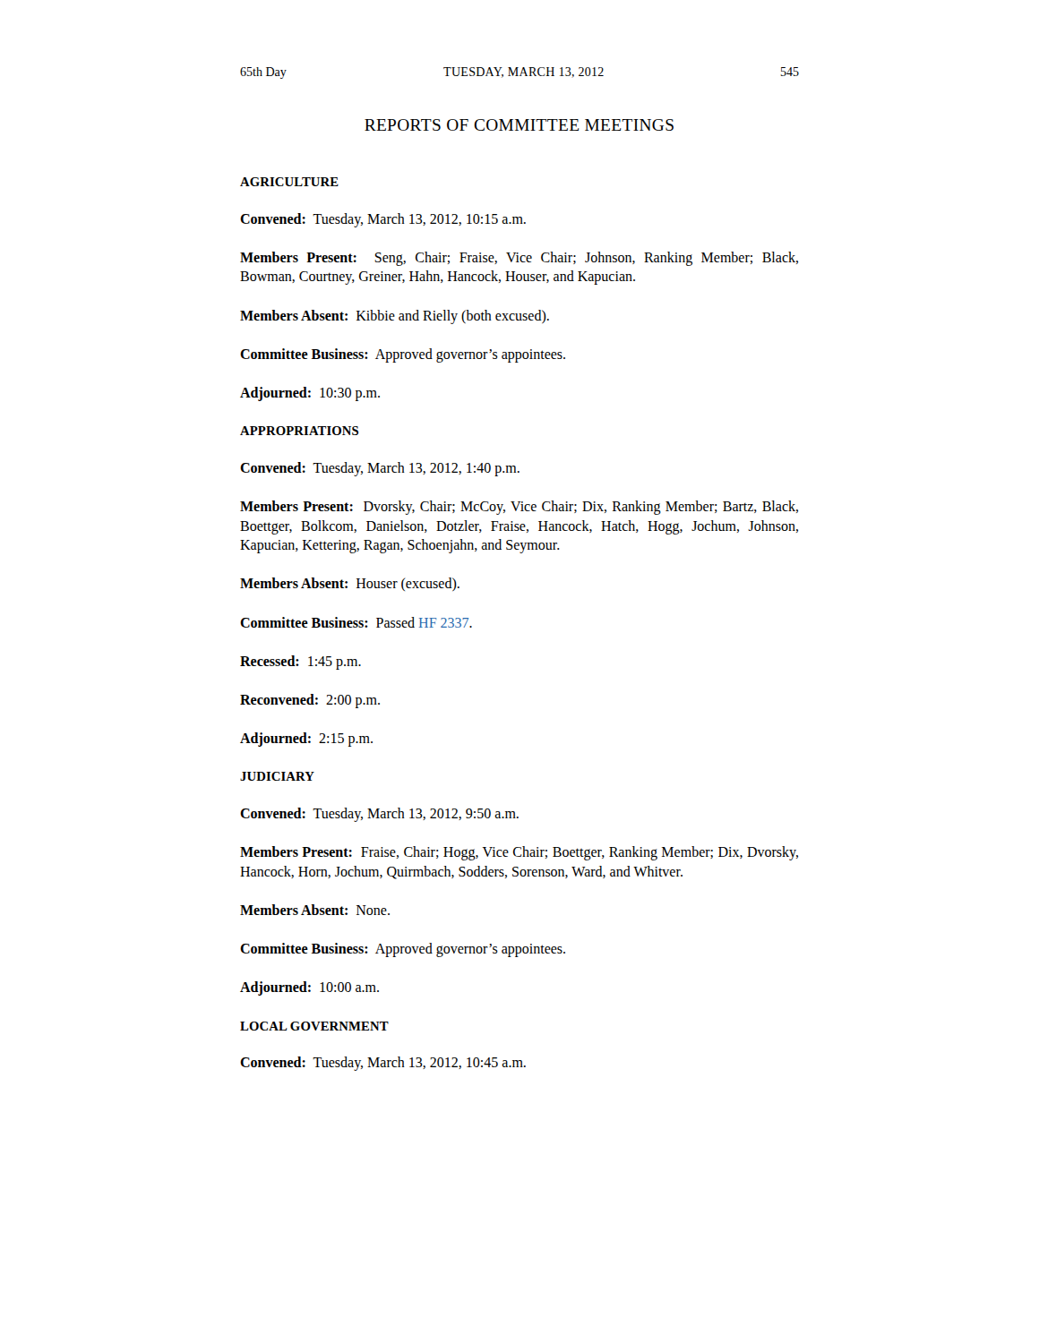65th Day TUESDAY, MARCH 13, 2012 545
REPORTS OF COMMITTEE MEETINGS
AGRICULTURE
Convened: Tuesday, March 13, 2012, 10:15 a.m.
Members Present: Seng, Chair; Fraise, Vice Chair; Johnson, Ranking Member; Black, Bowman, Courtney, Greiner, Hahn, Hancock, Houser, and Kapucian.
Members Absent: Kibbie and Rielly (both excused).
Committee Business: Approved governor’s appointees.
Adjourned: 10:30 p.m.
APPROPRIATIONS
Convened: Tuesday, March 13, 2012, 1:40 p.m.
Members Present: Dvorsky, Chair; McCoy, Vice Chair; Dix, Ranking Member; Bartz, Black, Boettger, Bolkcom, Danielson, Dotzler, Fraise, Hancock, Hatch, Hogg, Jochum, Johnson, Kapucian, Kettering, Ragan, Schoenjahn, and Seymour.
Members Absent: Houser (excused).
Committee Business: Passed HF 2337.
Recessed: 1:45 p.m.
Reconvened: 2:00 p.m.
Adjourned: 2:15 p.m.
JUDICIARY
Convened: Tuesday, March 13, 2012, 9:50 a.m.
Members Present: Fraise, Chair; Hogg, Vice Chair; Boettger, Ranking Member; Dix, Dvorsky, Hancock, Horn, Jochum, Quirmbach, Sodders, Sorenson, Ward, and Whitver.
Members Absent: None.
Committee Business: Approved governor’s appointees.
Adjourned: 10:00 a.m.
LOCAL GOVERNMENT
Convened: Tuesday, March 13, 2012, 10:45 a.m.